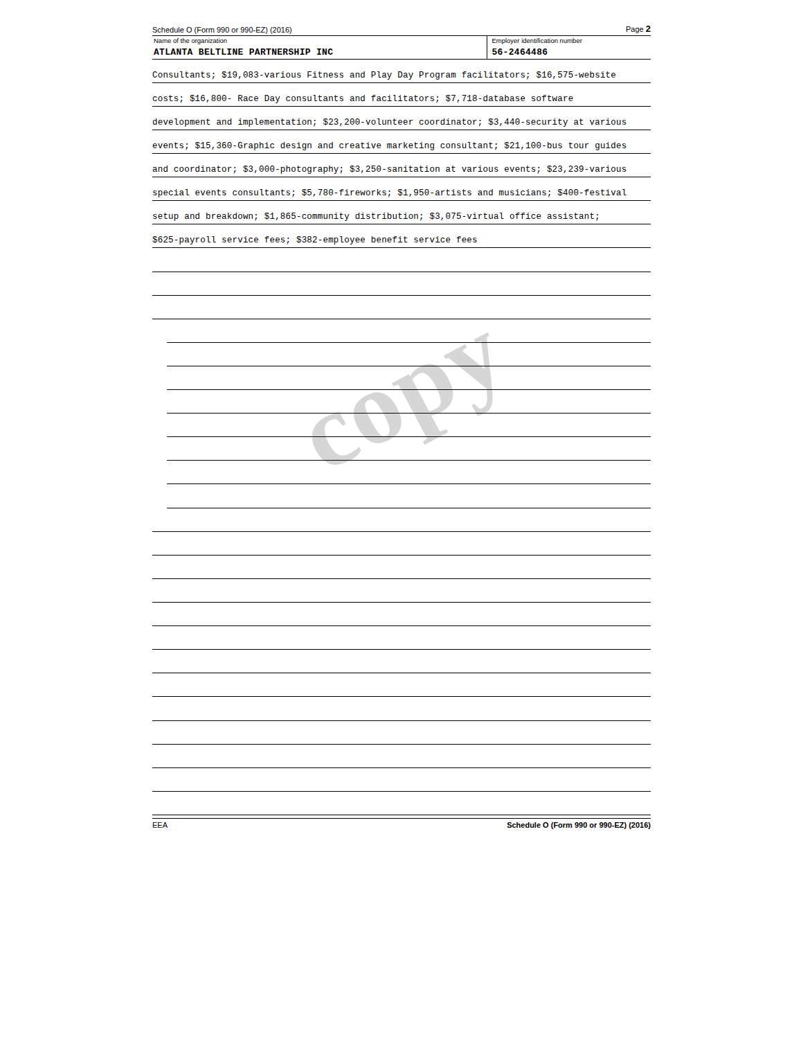Schedule O (Form 990 or 990-EZ) (2016)
Page 2
Name of the organization
ATLANTA BELTLINE PARTNERSHIP INC
Employer identification number
56-2464486
Consultants; $19,083-various Fitness and Play Day Program facilitators; $16,575-website
costs; $16,800- Race Day consultants and facilitators; $7,718-database software
development and implementation; $23,200-volunteer coordinator; $3,440-security at various
events; $15,360-Graphic design and creative marketing consultant; $21,100-bus tour guides
and coordinator; $3,000-photography; $3,250-sanitation at various events; $23,239-various
special events consultants; $5,780-fireworks; $1,950-artists and musicians; $400-festival
setup and breakdown; $1,865-community distribution; $3,075-virtual office assistant;
$625-payroll service fees; $382-employee benefit service fees
copy
EEA
Schedule O (Form 990 or 990-EZ) (2016)